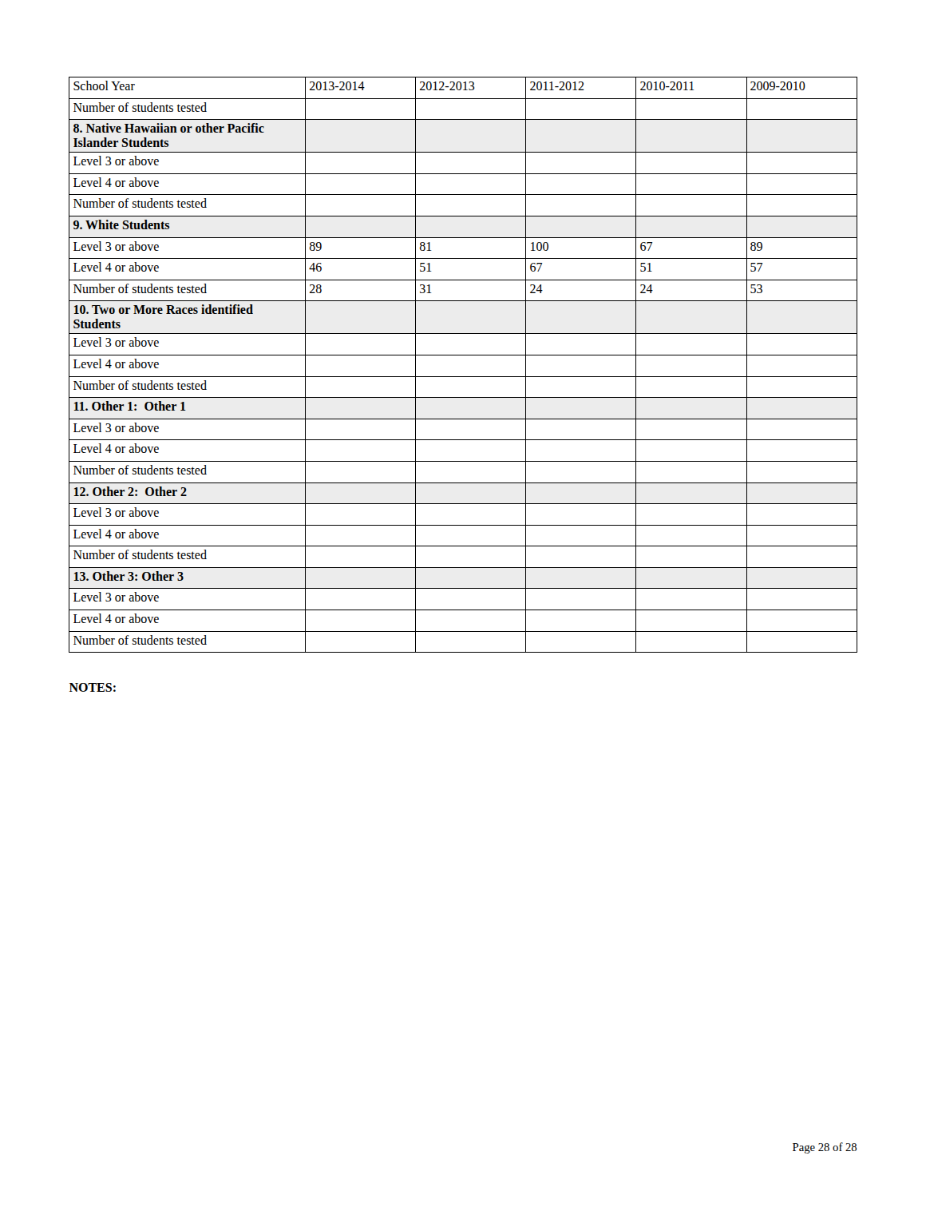| School Year | 2013-2014 | 2012-2013 | 2011-2012 | 2010-2011 | 2009-2010 |
| Number of students tested | | | | | |
| 8. Native Hawaiian or other Pacific Islander Students | | | | | |
| Level 3 or above | | | | | |
| Level 4 or above | | | | | |
| Number of students tested | | | | | |
| 9. White Students | | | | | |
| Level 3 or above | 89 | 81 | 100 | 67 | 89 |
| Level 4 or above | 46 | 51 | 67 | 51 | 57 |
| Number of students tested | 28 | 31 | 24 | 24 | 53 |
| 10. Two or More Races identified Students | | | | | |
| Level 3 or above | | | | | |
| Level 4 or above | | | | | |
| Number of students tested | | | | | |
| 11. Other 1: Other 1 | | | | | |
| Level 3 or above | | | | | |
| Level 4 or above | | | | | |
| Number of students tested | | | | | |
| 12. Other 2: Other 2 | | | | | |
| Level 3 or above | | | | | |
| Level 4 or above | | | | | |
| Number of students tested | | | | | |
| 13. Other 3: Other 3 | | | | | |
| Level 3 or above | | | | | |
| Level 4 or above | | | | | |
| Number of students tested | | | | | |
NOTES:
Page 28 of 28